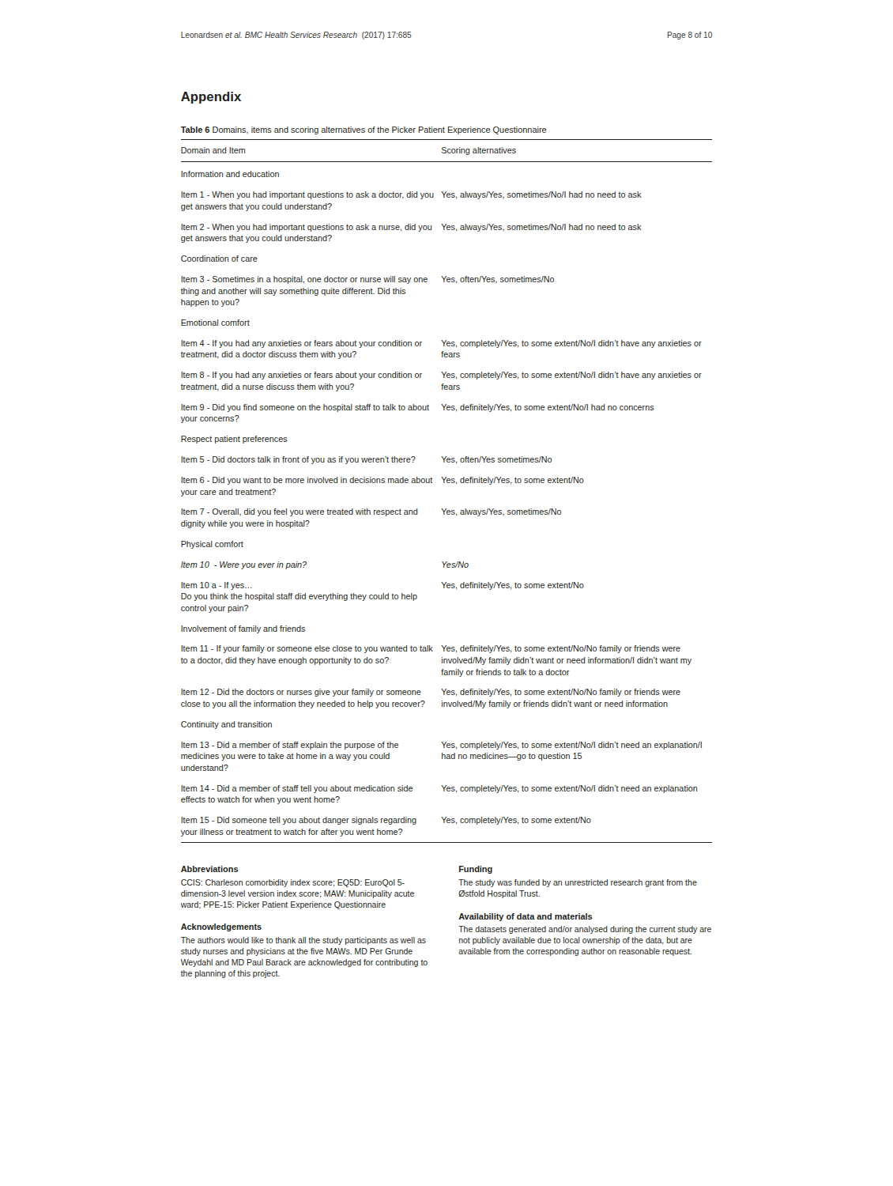Leonardsen et al. BMC Health Services Research (2017) 17:685
Page 8 of 10
Appendix
Table 6 Domains, items and scoring alternatives of the Picker Patient Experience Questionnaire
| Domain and Item | Scoring alternatives |
| --- | --- |
| Information and education |
| Item 1 - When you had important questions to ask a doctor, did you get answers that you could understand? | Yes, always/Yes, sometimes/No/I had no need to ask |
| Item 2 - When you had important questions to ask a nurse, did you get answers that you could understand? | Yes, always/Yes, sometimes/No/I had no need to ask |
| Coordination of care |
| Item 3 - Sometimes in a hospital, one doctor or nurse will say one thing and another will say something quite different. Did this happen to you? | Yes, often/Yes, sometimes/No |
| Emotional comfort |
| Item 4 - If you had any anxieties or fears about your condition or treatment, did a doctor discuss them with you? | Yes, completely/Yes, to some extent/No/I didn’t have any anxieties or fears |
| Item 8 - If you had any anxieties or fears about your condition or treatment, did a nurse discuss them with you? | Yes, completely/Yes, to some extent/No/I didn’t have any anxieties or fears |
| Item 9 - Did you find someone on the hospital staff to talk to about your concerns? | Yes, definitely/Yes, to some extent/No/I had no concerns |
| Respect patient preferences |
| Item 5 - Did doctors talk in front of you as if you weren’t there? | Yes, often/Yes sometimes/No |
| Item 6 - Did you want to be more involved in decisions made about your care and treatment? | Yes, definitely/Yes, to some extent/No |
| Item 7 - Overall, did you feel you were treated with respect and dignity while you were in hospital? | Yes, always/Yes, sometimes/No |
| Physical comfort |
| Item 10 - Were you ever in pain? | Yes/No |
| Item 10 a - If yes… Do you think the hospital staff did everything they could to help control your pain? | Yes, definitely/Yes, to some extent/No |
| Involvement of family and friends |
| Item 11 - If your family or someone else close to you wanted to talk to a doctor, did they have enough opportunity to do so? | Yes, definitely/Yes, to some extent/No/No family or friends were involved/My family didn’t want or need information/I didn’t want my family or friends to talk to a doctor |
| Item 12 - Did the doctors or nurses give your family or someone close to you all the information they needed to help you recover? | Yes, definitely/Yes, to some extent/No/No family or friends were involved/My family or friends didn’t want or need information |
| Continuity and transition |
| Item 13 - Did a member of staff explain the purpose of the medicines you were to take at home in a way you could understand? | Yes, completely/Yes, to some extent/No/I didn’t need an explanation/I had no medicines—go to question 15 |
| Item 14 - Did a member of staff tell you about medication side effects to watch for when you went home? | Yes, completely/Yes, to some extent/No/I didn’t need an explanation |
| Item 15 - Did someone tell you about danger signals regarding your illness or treatment to watch for after you went home? | Yes, completely/Yes, to some extent/No |
Abbreviations
CCIS: Charleson comorbidity index score; EQ5D: EuroQol 5-dimension-3 level version index score; MAW: Municipality acute ward; PPE-15: Picker Patient Experience Questionnaire
Acknowledgements
The authors would like to thank all the study participants as well as study nurses and physicians at the five MAWs. MD Per Grunde Weydahl and MD Paul Barack are acknowledged for contributing to the planning of this project.
Funding
The study was funded by an unrestricted research grant from the Østfold Hospital Trust.
Availability of data and materials
The datasets generated and/or analysed during the current study are not publicly available due to local ownership of the data, but are available from the corresponding author on reasonable request.